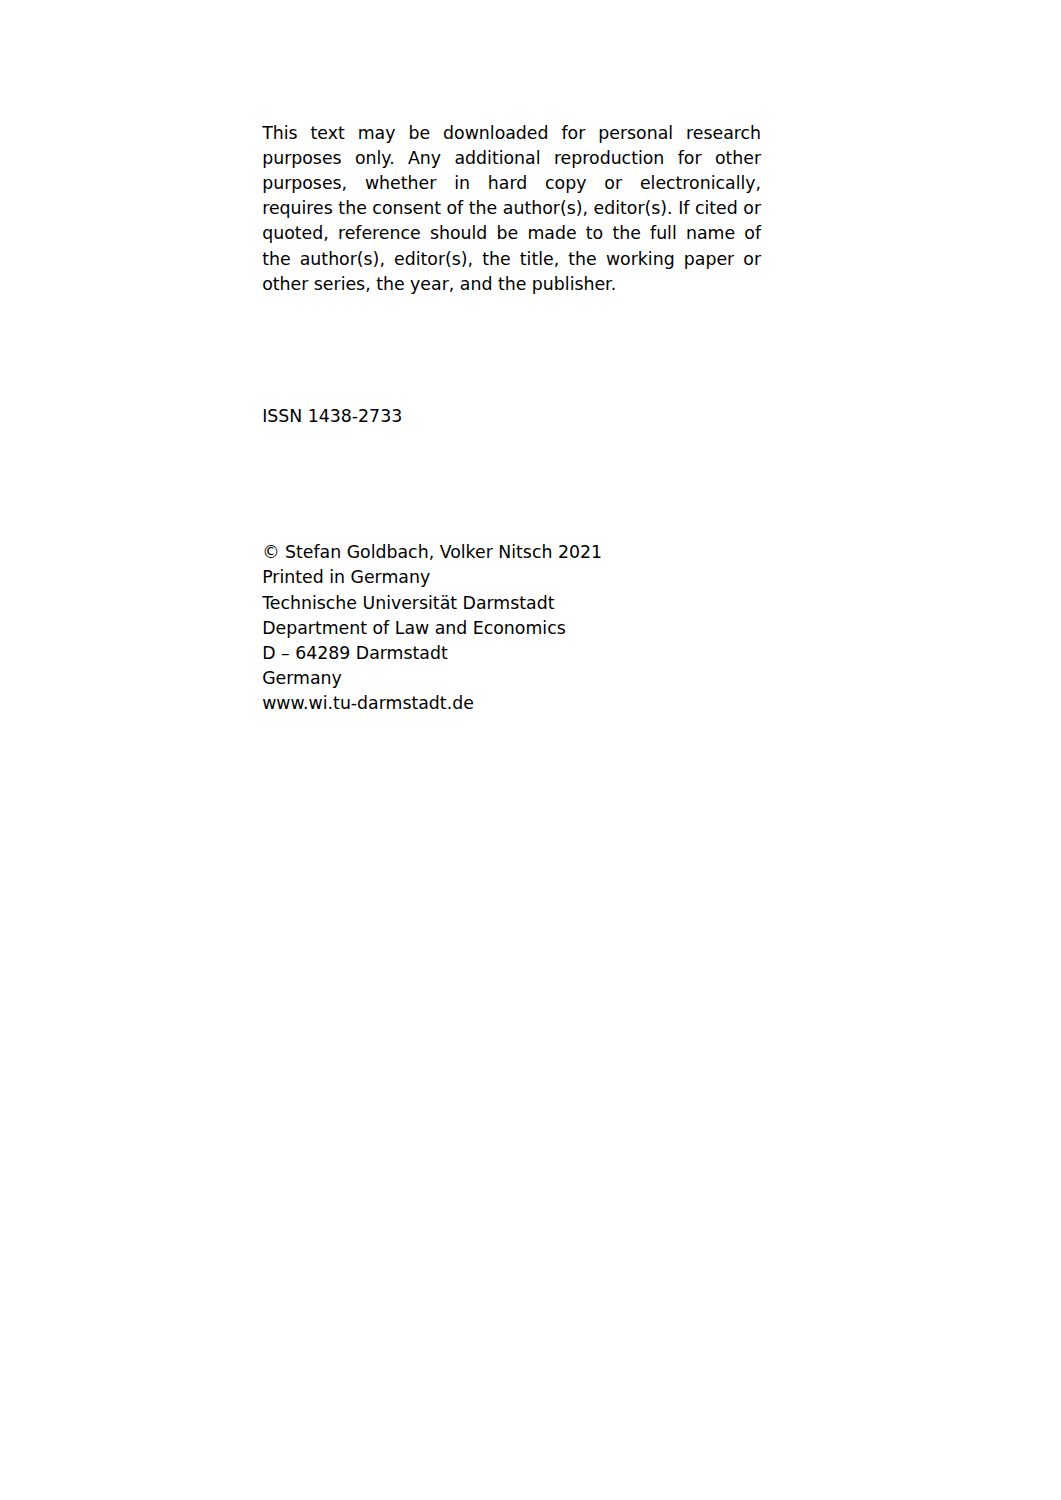This text may be downloaded for personal research purposes only. Any additional reproduction for other purposes, whether in hard copy or electronically, requires the consent of the author(s), editor(s). If cited or quoted, reference should be made to the full name of the author(s), editor(s), the title, the working paper or other series, the year, and the publisher.
ISSN 1438-2733
© Stefan Goldbach, Volker Nitsch 2021
Printed in Germany
Technische Universität Darmstadt
Department of Law and Economics
D – 64289 Darmstadt
Germany
www.wi.tu-darmstadt.de